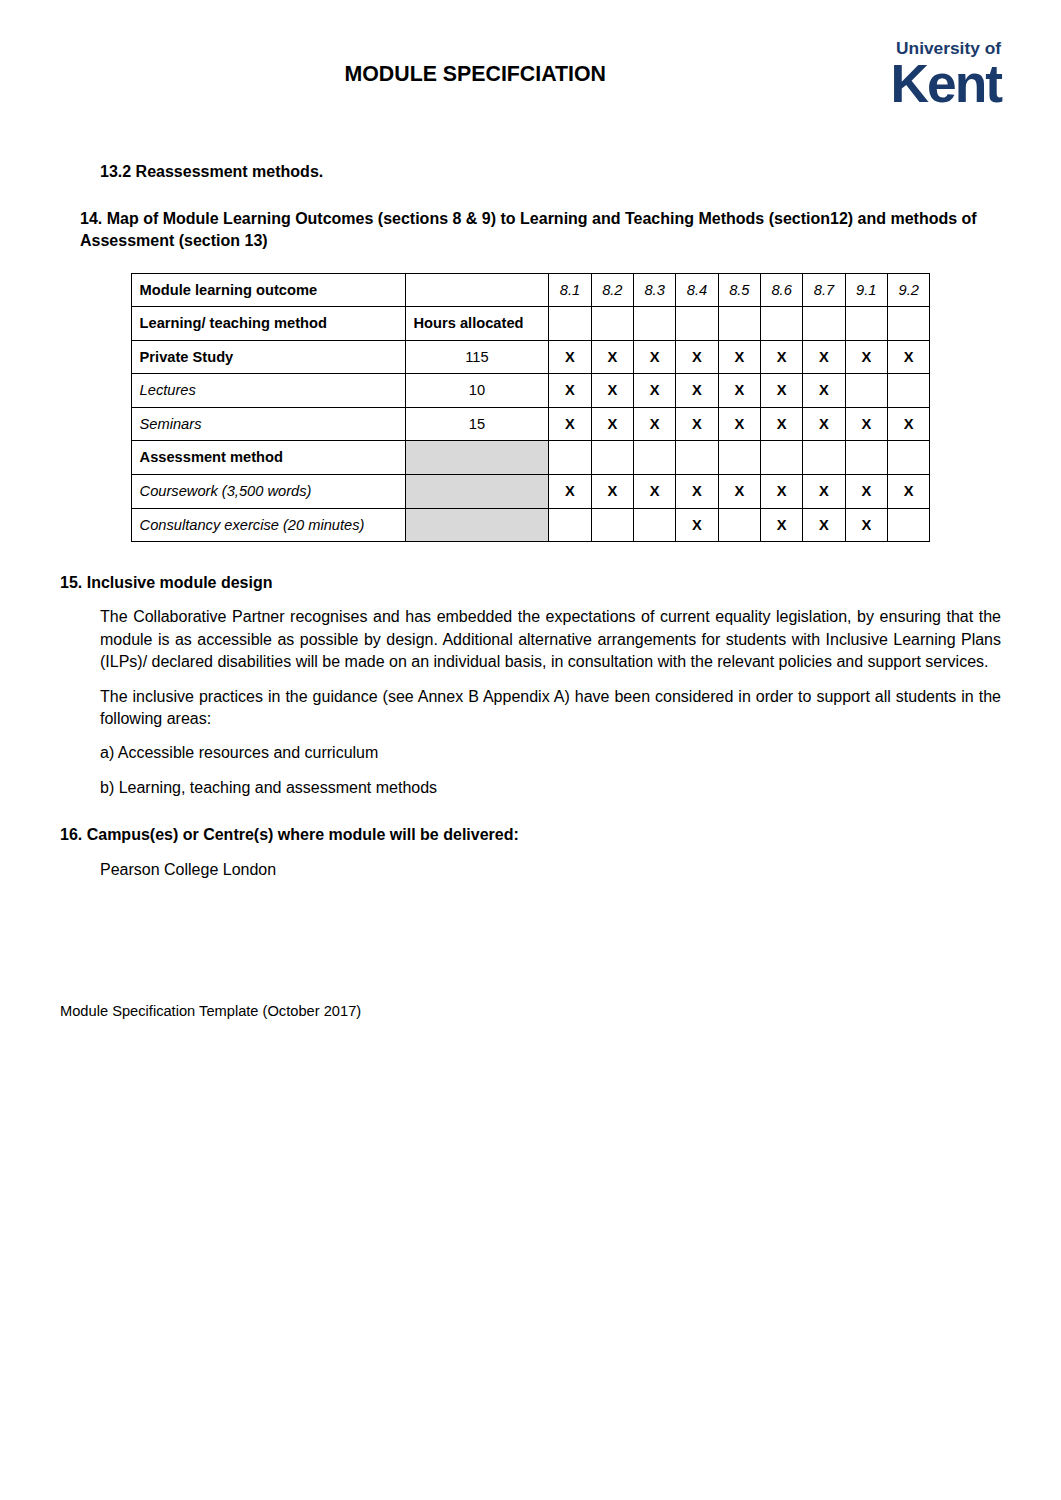MODULE SPECIFCIATION
University of Kent
13.2 Reassessment methods.
14. Map of Module Learning Outcomes (sections 8 & 9) to Learning and Teaching Methods (section12) and methods of Assessment (section 13)
| Module learning outcome | | 8.1 | 8.2 | 8.3 | 8.4 | 8.5 | 8.6 | 8.7 | 9.1 | 9.2 |
| --- | --- | --- | --- | --- | --- | --- | --- | --- | --- | --- |
| Learning/ teaching method | Hours allocated | | | | | | | | | |
| Private Study | 115 | X | X | X | X | X | X | X | X | X |
| Lectures | 10 | X | X | X | X | X | X | X | | |
| Seminars | 15 | X | X | X | X | X | X | X | X | X |
| Assessment method | | | | | | | | | | |
| Coursework (3,500 words) | | X | X | X | X | X | X | X | X | X |
| Consultancy exercise (20 minutes) | | | | | X | | X | X | X | |
15. Inclusive module design
The Collaborative Partner recognises and has embedded the expectations of current equality legislation, by ensuring that the module is as accessible as possible by design. Additional alternative arrangements for students with Inclusive Learning Plans (ILPs)/ declared disabilities will be made on an individual basis, in consultation with the relevant policies and support services.
The inclusive practices in the guidance (see Annex B Appendix A) have been considered in order to support all students in the following areas:
a) Accessible resources and curriculum
b) Learning, teaching and assessment methods
16. Campus(es) or Centre(s) where module will be delivered:
Pearson College London
Module Specification Template (October 2017)